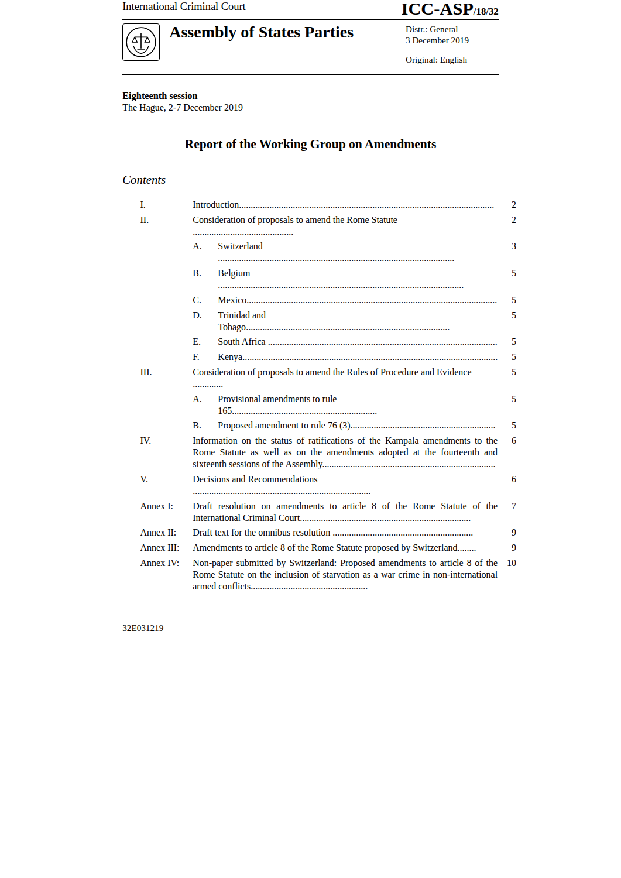International Criminal Court
ICC-ASP/18/32
Assembly of States Parties
Distr.: General
3 December 2019
Original: English
Eighteenth session
The Hague, 2-7 December 2019
Report of the Working Group on Amendments
Contents
| I. | Introduction ............................................................................................................. | 2 |
| II. | Consideration of proposals to amend the Rome Statute ........................................... | 2 |
| | A. | Switzerland ..................................................................................................... | 3 |
| | B. | Belgium ......................................................................................................... | 5 |
| | C. | Mexico ........................................................................................................... | 5 |
| | D. | Trinidad and Tobago ....................................................................................... | 5 |
| | E. | South Africa .................................................................................................. | 5 |
| | F. | Kenya ............................................................................................................. | 5 |
| III. | Consideration of proposals to amend the Rules of Procedure and Evidence ............. | 5 |
| | A. | Provisional amendments to rule 165 .............................................................. | 5 |
| | B. | Proposed amendment to rule 76 (3) .............................................................. | 5 |
| IV. | Information on the status of ratifications of the Kampala amendments to the Rome Statute as well as on the amendments adopted at the fourteenth and sixteenth sessions of the Assembly .......................................................................... | 6 |
| V. | Decisions and Recommendations ............................................................................ | 6 |
| Annex I: | Draft resolution on amendments to article 8 of the Rome Statute of the International Criminal Court ......................................................................... | 7 |
| Annex II: | Draft text for the omnibus resolution ............................................................ | 9 |
| Annex III: | Amendments to article 8 of the Rome Statute proposed by Switzerland ........ | 9 |
| Annex IV: | Non-paper submitted by Switzerland: Proposed amendments to article 8 of the Rome Statute on the inclusion of starvation as a war crime in non-international armed conflicts .................................................. | 10 |
32E031219